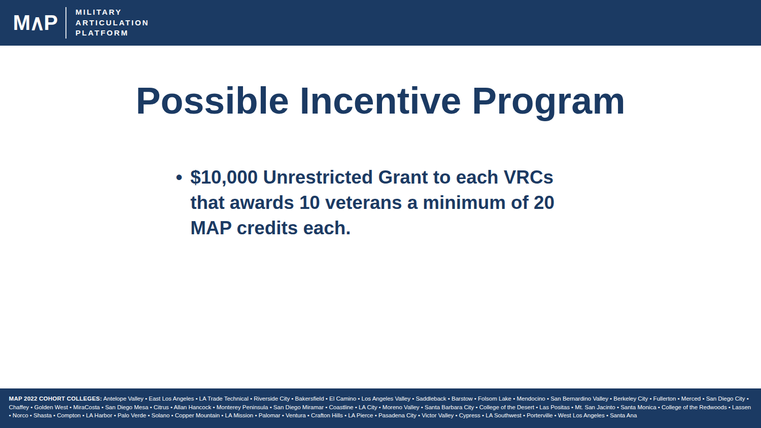M∧P Military
Articulation
Platform
Possible Incentive Program
$10,000 Unrestricted Grant to each VRCs that awards 10 veterans a minimum of 20 MAP credits each.
MAP 2022 COHORT COLLEGES: Antelope Valley • East Los Angeles • LA Trade Technical • Riverside City • Bakersfield • El Camino • Los Angeles Valley • Saddleback • Barstow • Folsom Lake • Mendocino • San Bernardino Valley • Berkeley City • Fullerton • Merced • San Diego City • Chaffey • Golden West • MiraCosta • San Diego Mesa • Citrus • Allan Hancock • Monterey Peninsula • San Diego Miramar • Coastline • LA City • Moreno Valley • Santa Barbara City • College of the Desert • Las Positas • Mt. San Jacinto • Santa Monica • College of the Redwoods • Lassen • Norco • Shasta • Compton • LA Harbor • Palo Verde • Solano • Copper Mountain • LA Mission • Palomar • Ventura • Crafton Hills • LA Pierce • Pasadena City • Victor Valley • Cypress • LA Southwest • Porterville • West Los Angeles • Santa Ana